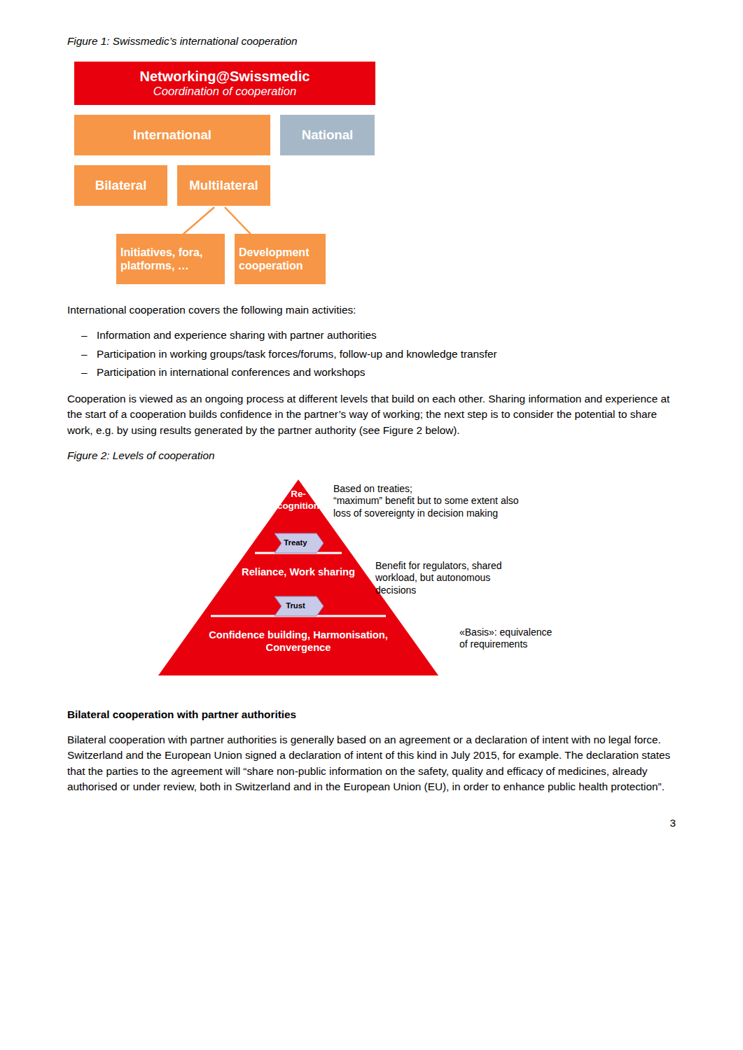Figure 1: Swissmedic’s international cooperation
Networking@Swissmedic Coordination of cooperation
International
National
Bilateral
Multilateral
Initiatives, fora,
platforms, …
Development
cooperation
International cooperation covers the following main activities:
Information and experience sharing with partner authorities
Participation in working groups/task forces/forums, follow-up and knowledge transfer
Participation in international conferences and workshops
Cooperation is viewed as an ongoing process at different levels that build on each other. Sharing information and experience at the start of a cooperation builds confidence in the partner’s way of working; the next step is to consider the potential to share work, e.g. by using results generated by the partner authority (see Figure 2 below).
Figure 2: Levels of cooperation
Re-
cognition
Treaty
Reliance, Work sharing
Trust
Confidence building, Harmonisation,
Convergence
Based on treaties;
“maximum” benefit but to some extent also
loss of sovereignty in decision making
Benefit for regulators, shared
workload, but autonomous
decisions
«Basis»: equivalence
of requirements
Bilateral cooperation with partner authorities
Bilateral cooperation with partner authorities is generally based on an agreement or a declaration of intent with no legal force. Switzerland and the European Union signed a declaration of intent of this kind in July 2015, for example. The declaration states that the parties to the agreement will “share non-public information on the safety, quality and efficacy of medicines, already authorised or under review, both in Switzerland and in the European Union (EU), in order to enhance public health protection”.
3